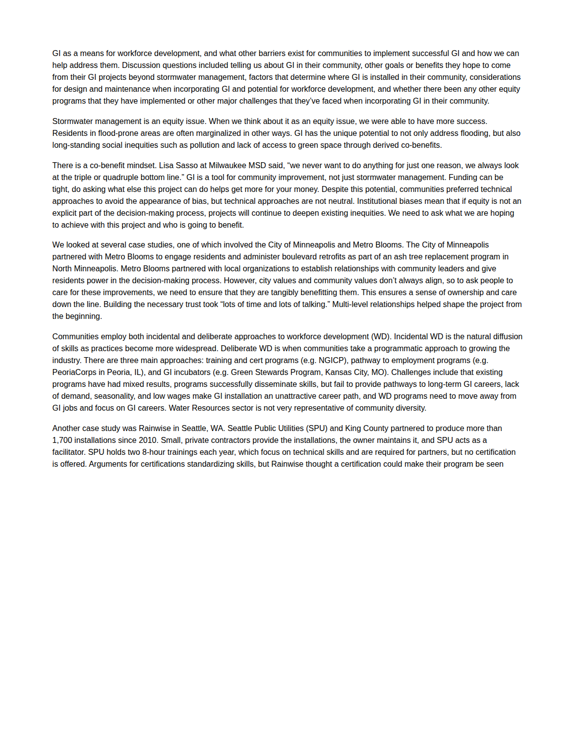GI as a means for workforce development, and what other barriers exist for communities to implement successful GI and how we can help address them. Discussion questions included telling us about GI in their community, other goals or benefits they hope to come from their GI projects beyond stormwater management, factors that determine where GI is installed in their community, considerations for design and maintenance when incorporating GI and potential for workforce development, and whether there been any other equity programs that they have implemented or other major challenges that they’ve faced when incorporating GI in their community.
Stormwater management is an equity issue. When we think about it as an equity issue, we were able to have more success. Residents in flood-prone areas are often marginalized in other ways. GI has the unique potential to not only address flooding, but also long-standing social inequities such as pollution and lack of access to green space through derived co-benefits.
There is a co-benefit mindset. Lisa Sasso at Milwaukee MSD said, “we never want to do anything for just one reason, we always look at the triple or quadruple bottom line.” GI is a tool for community improvement, not just stormwater management. Funding can be tight, do asking what else this project can do helps get more for your money. Despite this potential, communities preferred technical approaches to avoid the appearance of bias, but technical approaches are not neutral. Institutional biases mean that if equity is not an explicit part of the decision-making process, projects will continue to deepen existing inequities. We need to ask what we are hoping to achieve with this project and who is going to benefit.
We looked at several case studies, one of which involved the City of Minneapolis and Metro Blooms. The City of Minneapolis partnered with Metro Blooms to engage residents and administer boulevard retrofits as part of an ash tree replacement program in North Minneapolis. Metro Blooms partnered with local organizations to establish relationships with community leaders and give residents power in the decision-making process. However, city values and community values don’t always align, so to ask people to care for these improvements, we need to ensure that they are tangibly benefitting them. This ensures a sense of ownership and care down the line. Building the necessary trust took “lots of time and lots of talking.” Multi-level relationships helped shape the project from the beginning.
Communities employ both incidental and deliberate approaches to workforce development (WD). Incidental WD is the natural diffusion of skills as practices become more widespread. Deliberate WD is when communities take a programmatic approach to growing the industry. There are three main approaches: training and cert programs (e.g. NGICP), pathway to employment programs (e.g. PeoriaCorps in Peoria, IL), and GI incubators (e.g. Green Stewards Program, Kansas City, MO). Challenges include that existing programs have had mixed results, programs successfully disseminate skills, but fail to provide pathways to long-term GI careers, lack of demand, seasonality, and low wages make GI installation an unattractive career path, and WD programs need to move away from GI jobs and focus on GI careers. Water Resources sector is not very representative of community diversity.
Another case study was Rainwise in Seattle, WA. Seattle Public Utilities (SPU) and King County partnered to produce more than 1,700 installations since 2010. Small, private contractors provide the installations, the owner maintains it, and SPU acts as a facilitator. SPU holds two 8-hour trainings each year, which focus on technical skills and are required for partners, but no certification is offered. Arguments for certifications standardizing skills, but Rainwise thought a certification could make their program be seen